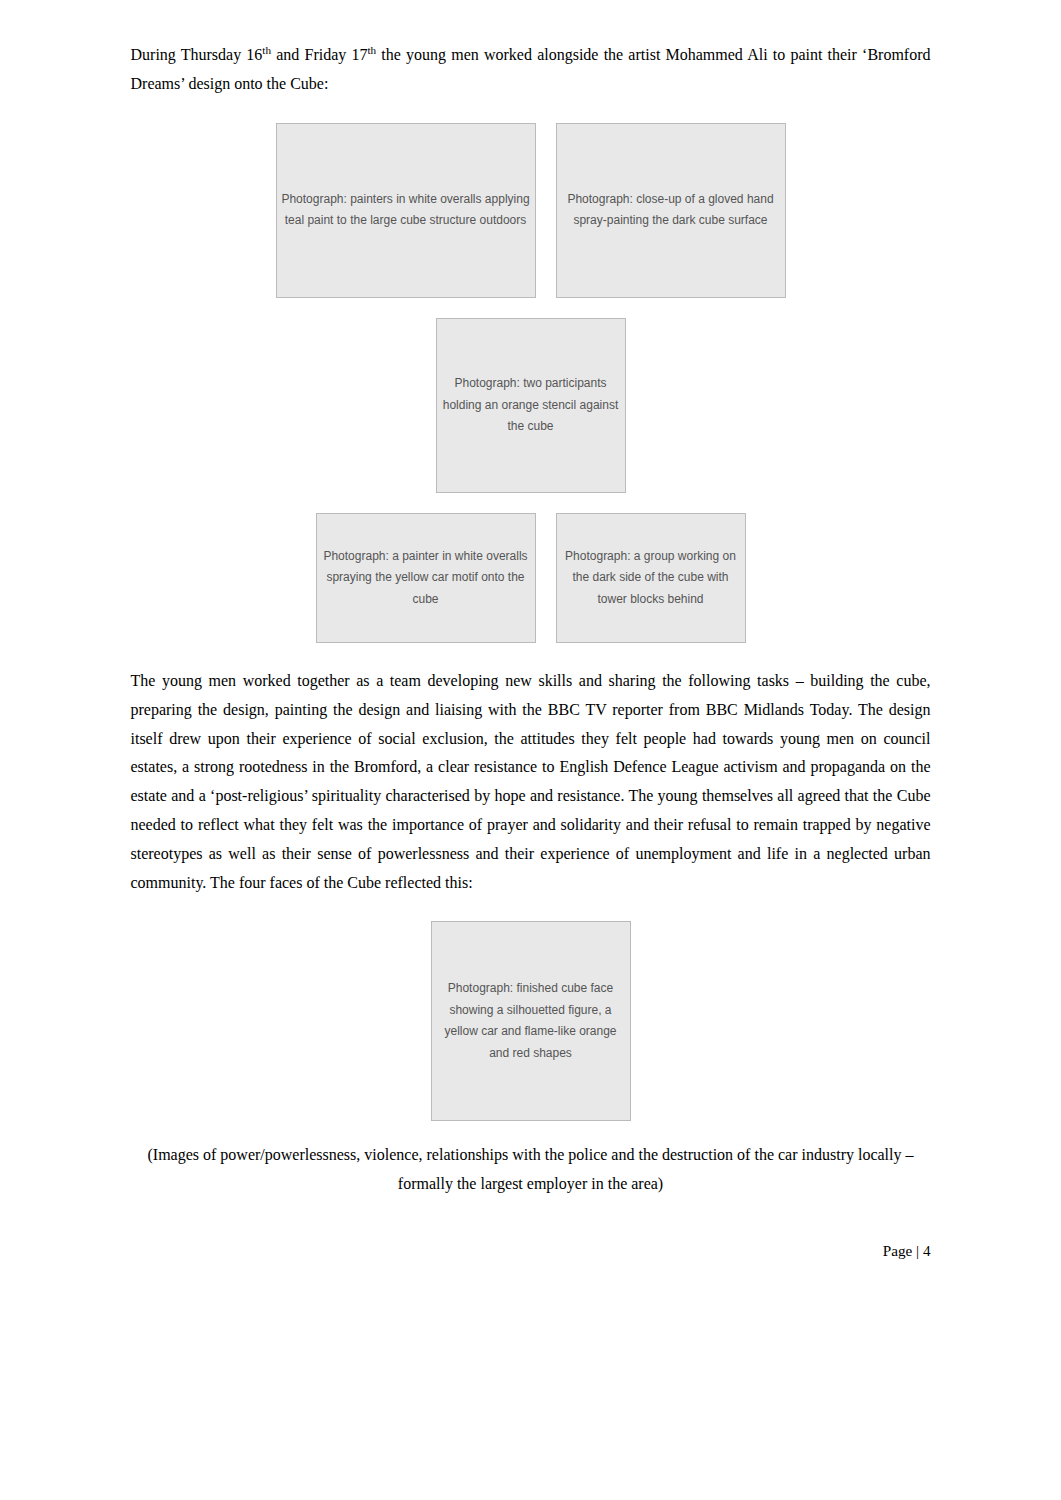During Thursday 16th and Friday 17th the young men worked alongside the artist Mohammed Ali to paint their ‘Bromford Dreams’ design onto the Cube:
Photograph: painters in white overalls applying teal paint to the large cube structure outdoors
Photograph: close-up of a gloved hand spray-painting the dark cube surface
Photograph: two participants holding an orange stencil against the cube
Photograph: a painter in white overalls spraying the yellow car motif onto the cube
Photograph: a group working on the dark side of the cube with tower blocks behind
The young men worked together as a team developing new skills and sharing the following tasks – building the cube, preparing the design, painting the design and liaising with the BBC TV reporter from BBC Midlands Today. The design itself drew upon their experience of social exclusion, the attitudes they felt people had towards young men on council estates, a strong rootedness in the Bromford, a clear resistance to English Defence League activism and propaganda on the estate and a ‘post-religious’ spirituality characterised by hope and resistance. The young themselves all agreed that the Cube needed to reflect what they felt was the importance of prayer and solidarity and their refusal to remain trapped by negative stereotypes as well as their sense of powerlessness and their experience of unemployment and life in a neglected urban community. The four faces of the Cube reflected this:
Photograph: finished cube face showing a silhouetted figure, a yellow car and flame-like orange and red shapes
(Images of power/powerlessness, violence, relationships with the police and the destruction of the car industry locally – formally the largest employer in the area)
Page | 4